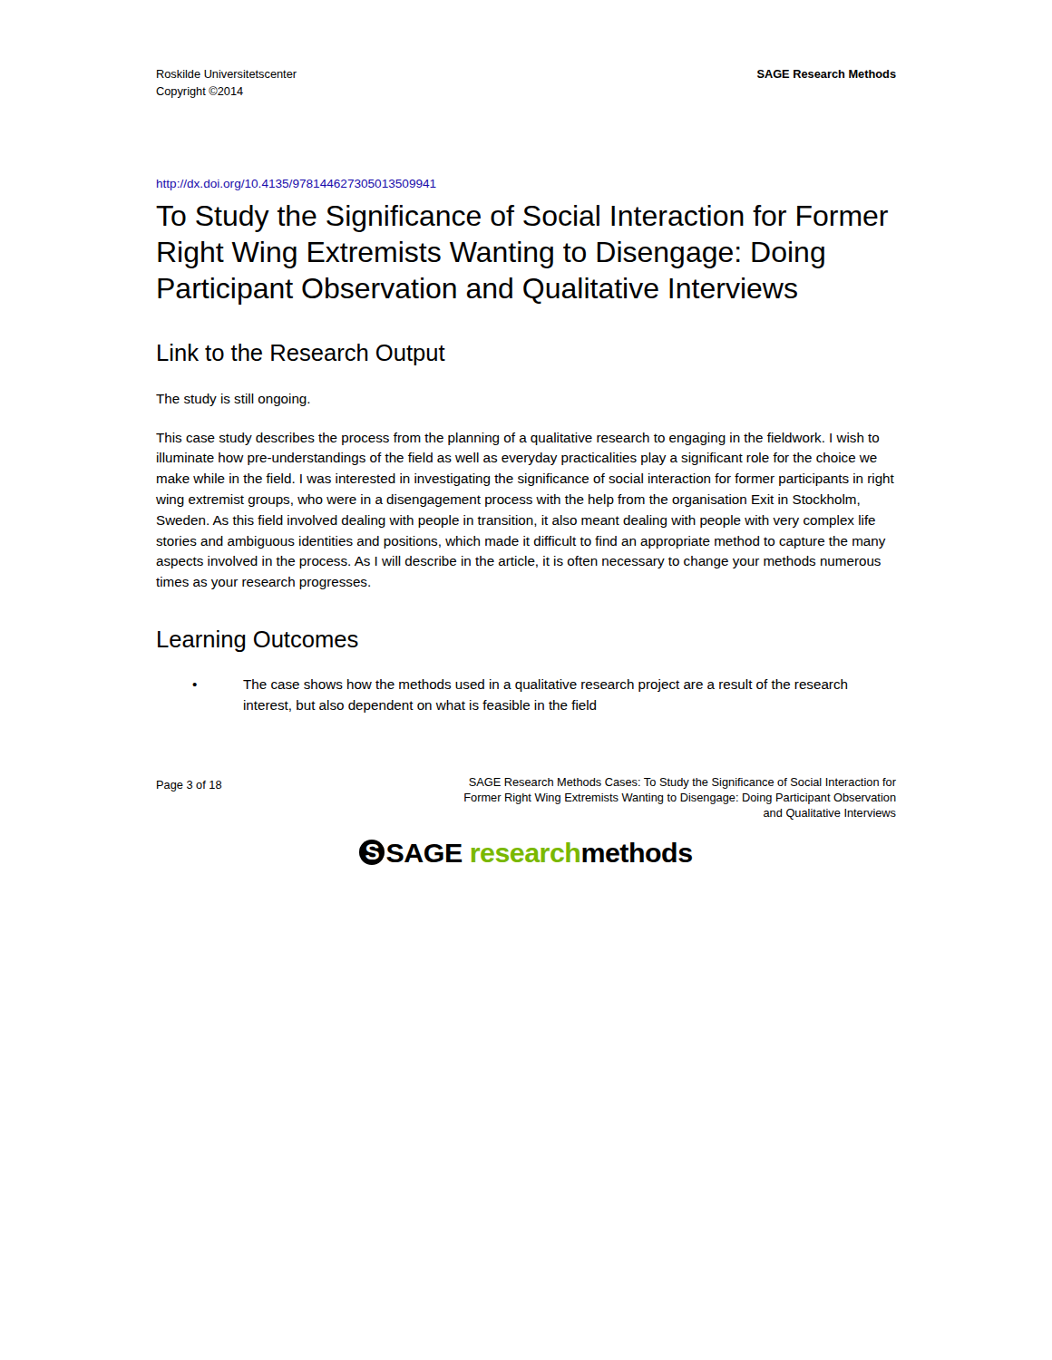Roskilde Universitetscenter
Copyright ©2014
SAGE Research Methods
http://dx.doi.org/10.4135/978144627305013509941
To Study the Significance of Social Interaction for Former Right Wing Extremists Wanting to Disengage: Doing Participant Observation and Qualitative Interviews
Link to the Research Output
The study is still ongoing.
This case study describes the process from the planning of a qualitative research to engaging in the fieldwork. I wish to illuminate how pre-understandings of the field as well as everyday practicalities play a significant role for the choice we make while in the field. I was interested in investigating the significance of social interaction for former participants in right wing extremist groups, who were in a disengagement process with the help from the organisation Exit in Stockholm, Sweden. As this field involved dealing with people in transition, it also meant dealing with people with very complex life stories and ambiguous identities and positions, which made it difficult to find an appropriate method to capture the many aspects involved in the process. As I will describe in the article, it is often necessary to change your methods numerous times as your research progresses.
Learning Outcomes
The case shows how the methods used in a qualitative research project are a result of the research interest, but also dependent on what is feasible in the field
Page 3 of 18
SAGE Research Methods Cases: To Study the Significance of Social Interaction for Former Right Wing Extremists Wanting to Disengage: Doing Participant Observation and Qualitative Interviews
SSAGE research methods